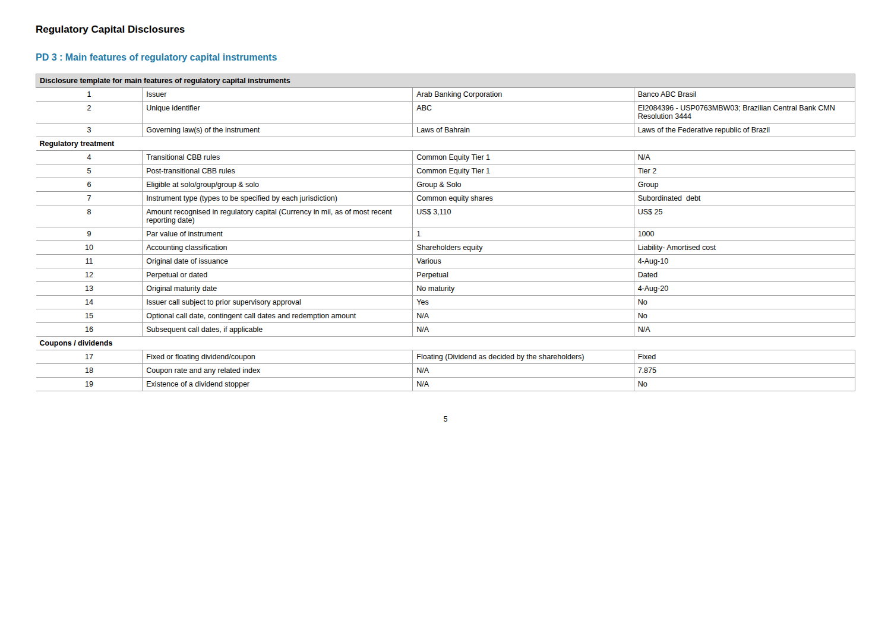Regulatory Capital Disclosures
PD 3 : Main features of regulatory capital instruments
| Disclosure template for main features of regulatory capital instruments |
| 1 | Issuer | Arab Banking Corporation | Banco ABC Brasil |
| 2 | Unique identifier | ABC | EI2084396 - USP0763MBW03; Brazilian Central Bank CMN Resolution 3444 |
| 3 | Governing law(s) of the instrument | Laws of Bahrain | Laws of the Federative republic of Brazil |
| Regulatory treatment |
| 4 | Transitional CBB rules | Common Equity Tier 1 | N/A |
| 5 | Post-transitional CBB rules | Common Equity Tier 1 | Tier 2 |
| 6 | Eligible at solo/group/group & solo | Group & Solo | Group |
| 7 | Instrument type (types to be specified by each jurisdiction) | Common equity shares | Subordinated debt |
| 8 | Amount recognised in regulatory capital (Currency in mil, as of most recent reporting date) | US$ 3,110 | US$ 25 |
| 9 | Par value of instrument | 1 | 1000 |
| 10 | Accounting classification | Shareholders equity | Liability- Amortised cost |
| 11 | Original date of issuance | Various | 4-Aug-10 |
| 12 | Perpetual or dated | Perpetual | Dated |
| 13 | Original maturity date | No maturity | 4-Aug-20 |
| 14 | Issuer call subject to prior supervisory approval | Yes | No |
| 15 | Optional call date, contingent call dates and redemption amount | N/A | No |
| 16 | Subsequent call dates, if applicable | N/A | N/A |
| Coupons / dividends |
| 17 | Fixed or floating dividend/coupon | Floating (Dividend as decided by the shareholders) | Fixed |
| 18 | Coupon rate and any related index | N/A | 7.875 |
| 19 | Existence of a dividend stopper | N/A | No |
5